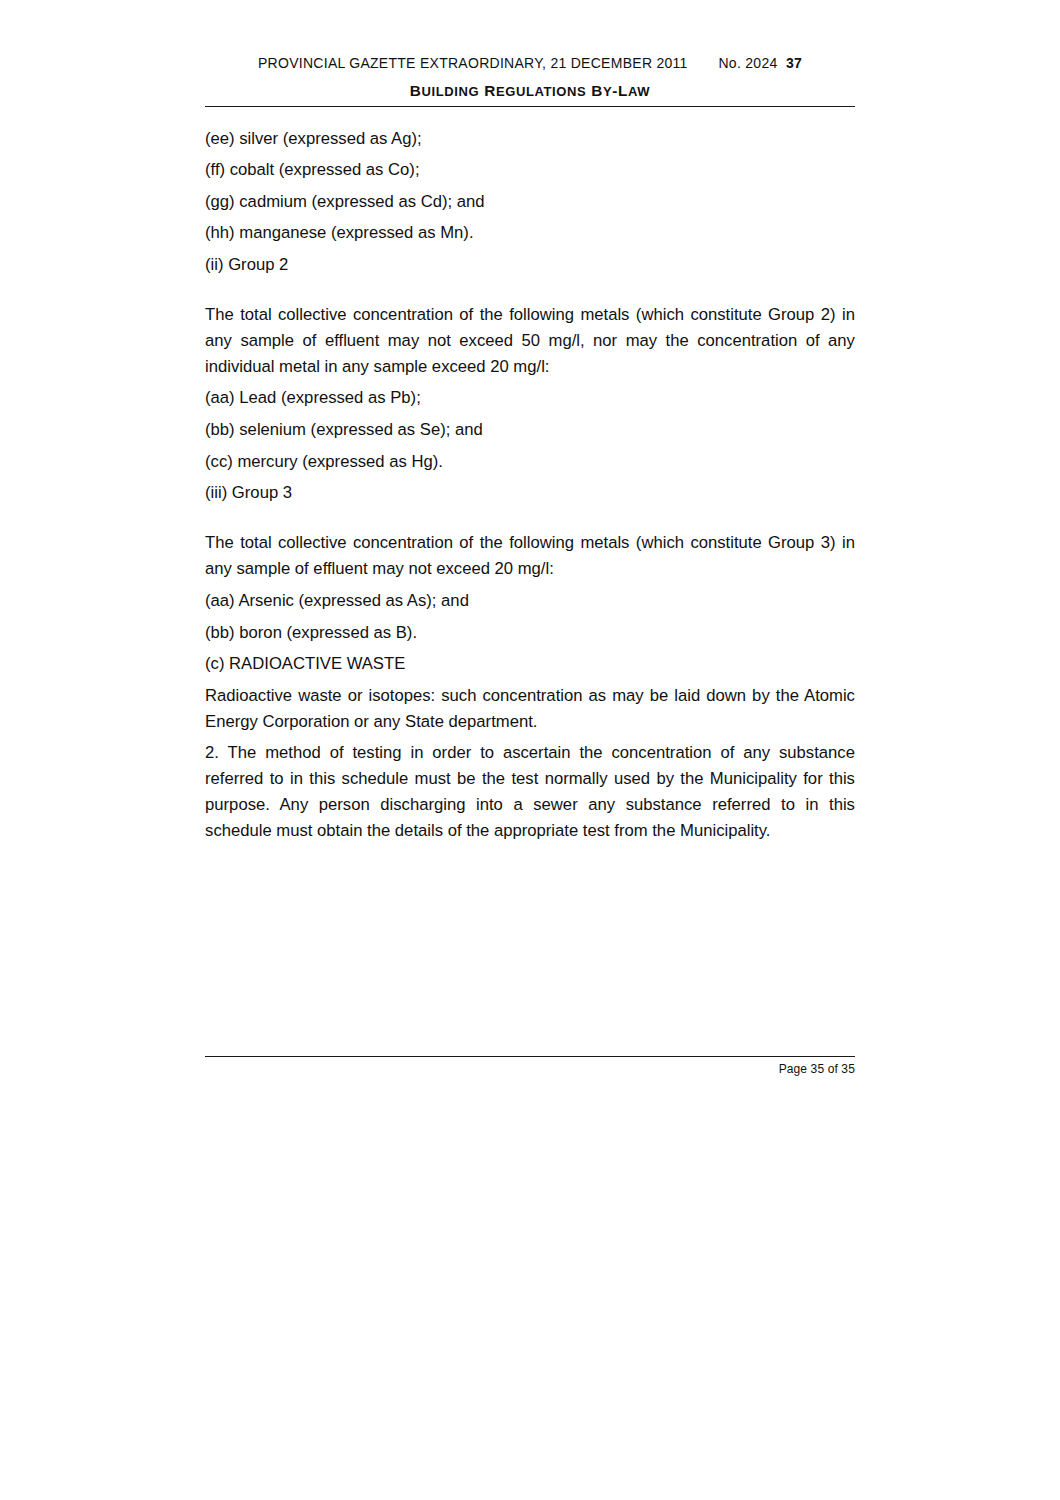PROVINCIAL GAZETTE EXTRAORDINARY, 21 DECEMBER 2011 No. 2024 37
BUILDING REGULATIONS BY-LAW
(ee) silver (expressed as Ag);
(ff) cobalt (expressed as Co);
(gg) cadmium (expressed as Cd); and
(hh) manganese (expressed as Mn).
(ii) Group 2
The total collective concentration of the following metals (which constitute Group 2) in any sample of effluent may not exceed 50 mg/l, nor may the concentration of any individual metal in any sample exceed 20 mg/l:
(aa) Lead (expressed as Pb);
(bb) selenium (expressed as Se); and
(cc) mercury (expressed as Hg).
(iii) Group 3
The total collective concentration of the following metals (which constitute Group 3) in any sample of effluent may not exceed 20 mg/l:
(aa) Arsenic (expressed as As); and
(bb) boron (expressed as B).
(c) RADIOACTIVE WASTE
Radioactive waste or isotopes: such concentration as may be laid down by the Atomic Energy Corporation or any State department.
2. The method of testing in order to ascertain the concentration of any substance referred to in this schedule must be the test normally used by the Municipality for this purpose. Any person discharging into a sewer any substance referred to in this schedule must obtain the details of the appropriate test from the Municipality.
Page 35 of 35